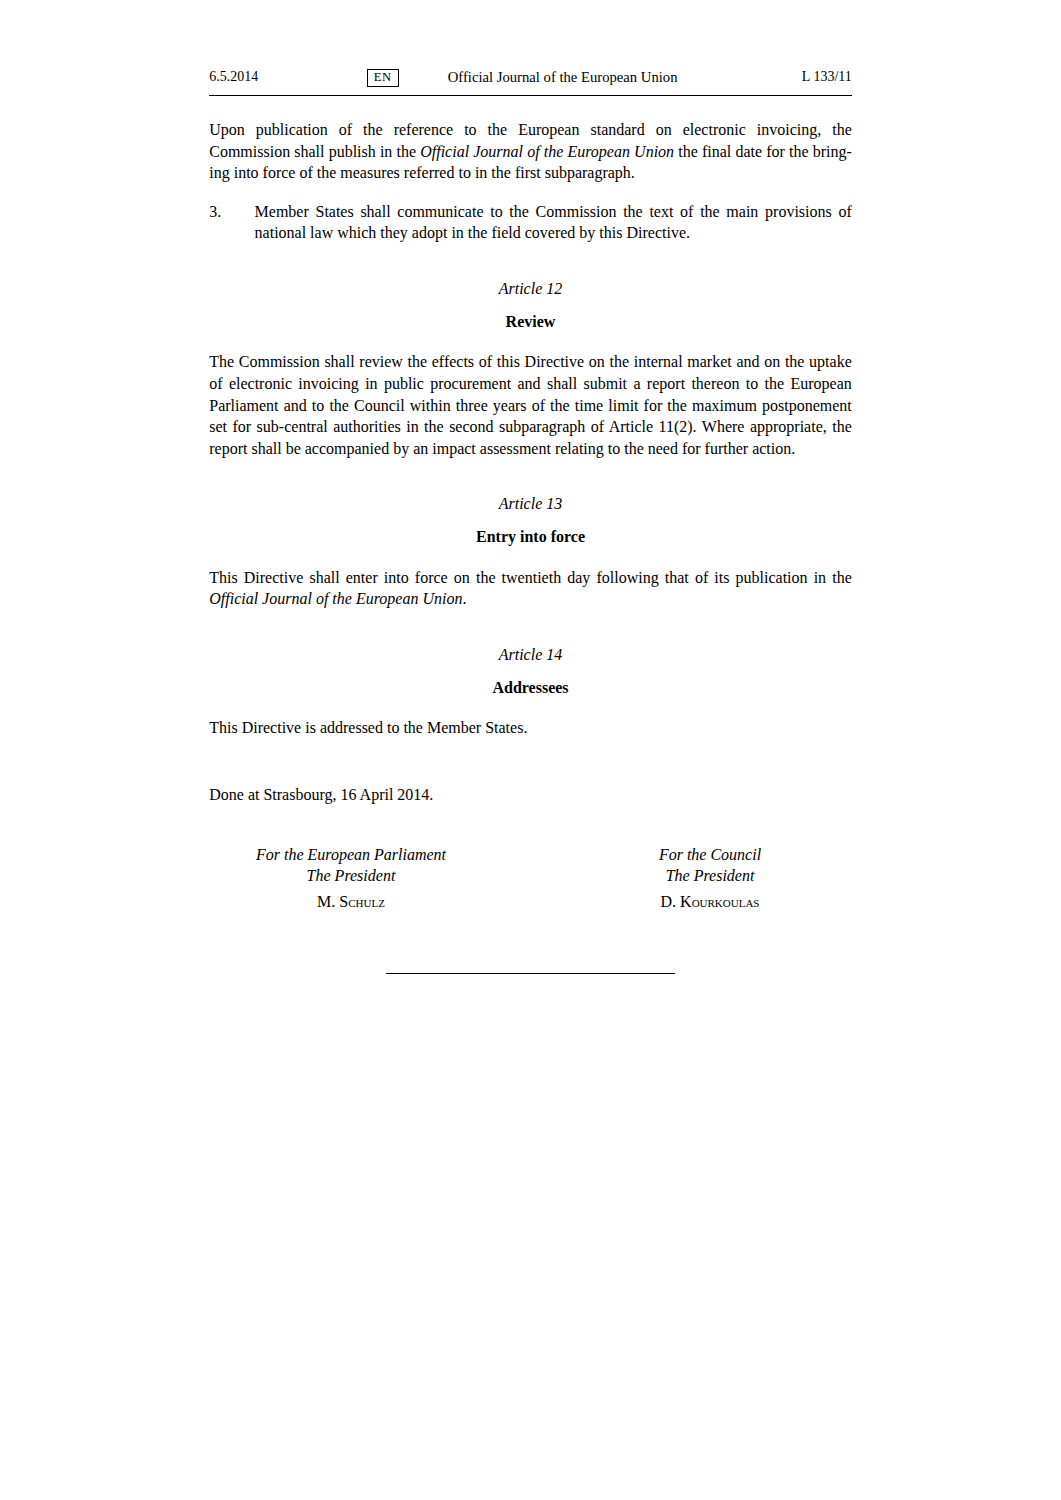6.5.2014
EN
Official Journal of the European Union
L 133/11
Upon publication of the reference to the European standard on electronic invoicing, the Commission shall publish in the Official Journal of the European Union the final date for the bringing into force of the measures referred to in the first subparagraph.
3.
Member States shall communicate to the Commission the text of the main provisions of national law which they adopt in the field covered by this Directive.
Article 12
Review
The Commission shall review the effects of this Directive on the internal market and on the uptake of electronic invoicing in public procurement and shall submit a report thereon to the European Parliament and to the Council within three years of the time limit for the maximum postponement set for sub-central authorities in the second subparagraph of Article 11(2). Where appropriate, the report shall be accompanied by an impact assessment relating to the need for further action.
Article 13
Entry into force
This Directive shall enter into force on the twentieth day following that of its publication in the Official Journal of the European Union.
Article 14
Addressees
This Directive is addressed to the Member States.
Done at Strasbourg, 16 April 2014.
For the European Parliament
The President
M. Schulz
For the Council
The President
D. Kourkoulas